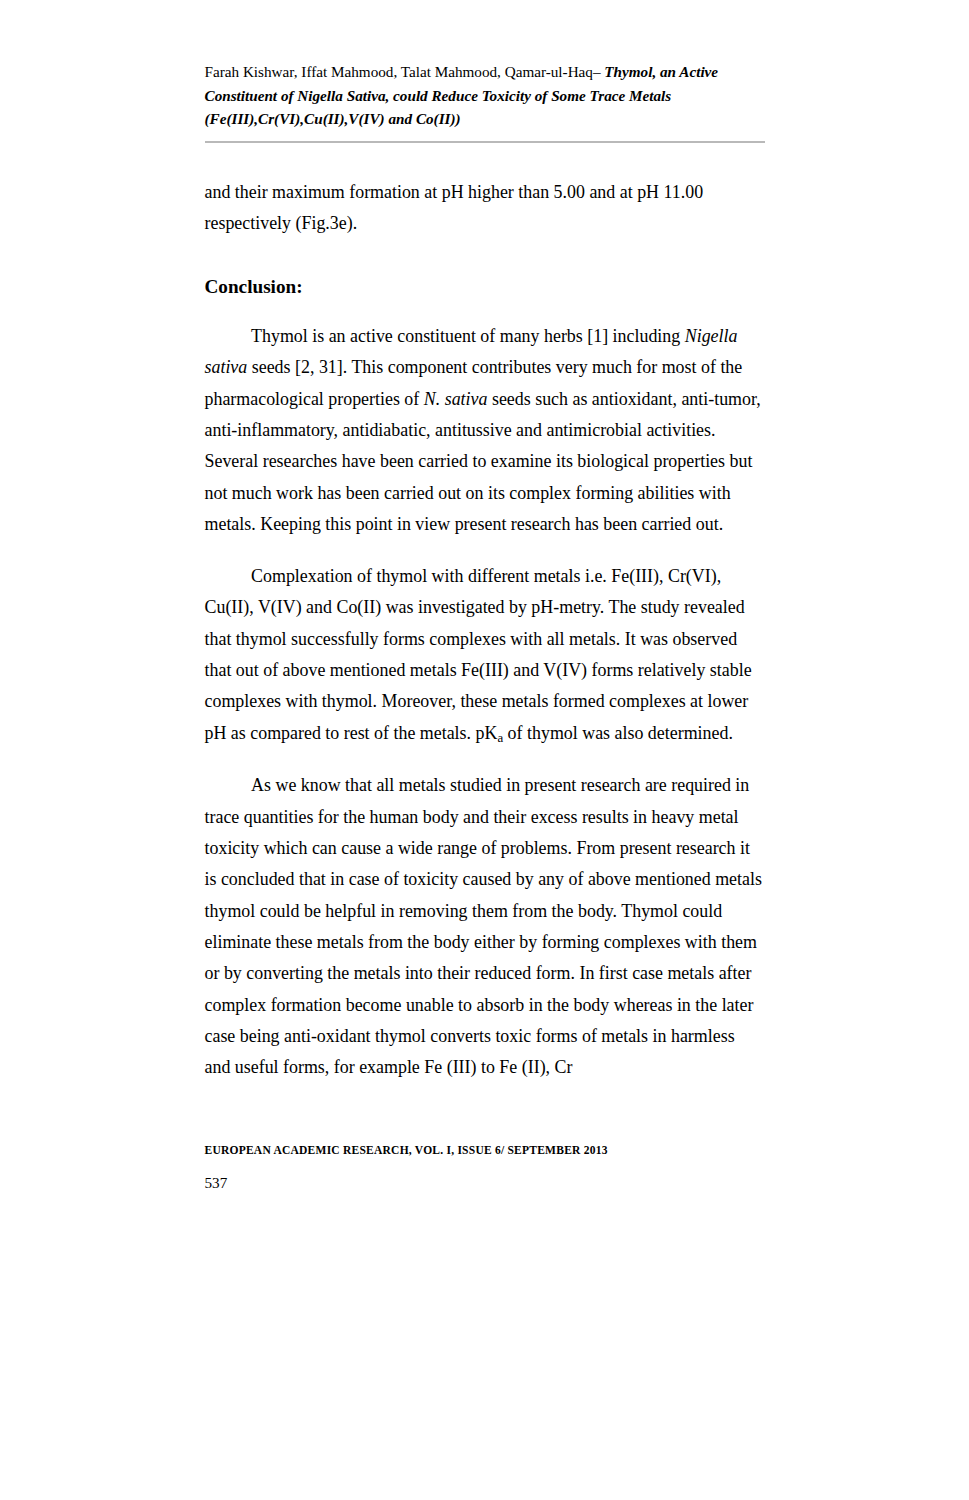Farah Kishwar, Iffat Mahmood, Talat Mahmood, Qamar-ul-Haq– Thymol, an Active Constituent of Nigella Sativa, could Reduce Toxicity of Some Trace Metals (Fe(III),Cr(VI),Cu(II),V(IV) and Co(II))
and their maximum formation at pH higher than 5.00 and at pH 11.00 respectively (Fig.3e).
Conclusion:
Thymol is an active constituent of many herbs [1] including Nigella sativa seeds [2, 31]. This component contributes very much for most of the pharmacological properties of N. sativa seeds such as antioxidant, anti-tumor, anti-inflammatory, antidiabatic, antitussive and antimicrobial activities. Several researches have been carried to examine its biological properties but not much work has been carried out on its complex forming abilities with metals. Keeping this point in view present research has been carried out.
Complexation of thymol with different metals i.e. Fe(III), Cr(VI), Cu(II), V(IV) and Co(II) was investigated by pH-metry. The study revealed that thymol successfully forms complexes with all metals. It was observed that out of above mentioned metals Fe(III) and V(IV) forms relatively stable complexes with thymol. Moreover, these metals formed complexes at lower pH as compared to rest of the metals. pKa of thymol was also determined.
As we know that all metals studied in present research are required in trace quantities for the human body and their excess results in heavy metal toxicity which can cause a wide range of problems. From present research it is concluded that in case of toxicity caused by any of above mentioned metals thymol could be helpful in removing them from the body. Thymol could eliminate these metals from the body either by forming complexes with them or by converting the metals into their reduced form. In first case metals after complex formation become unable to absorb in the body whereas in the later case being anti-oxidant thymol converts toxic forms of metals in harmless and useful forms, for example Fe (III) to Fe (II), Cr
EUROPEAN ACADEMIC RESEARCH, VOL. I, ISSUE 6/ SEPTEMBER 2013
537